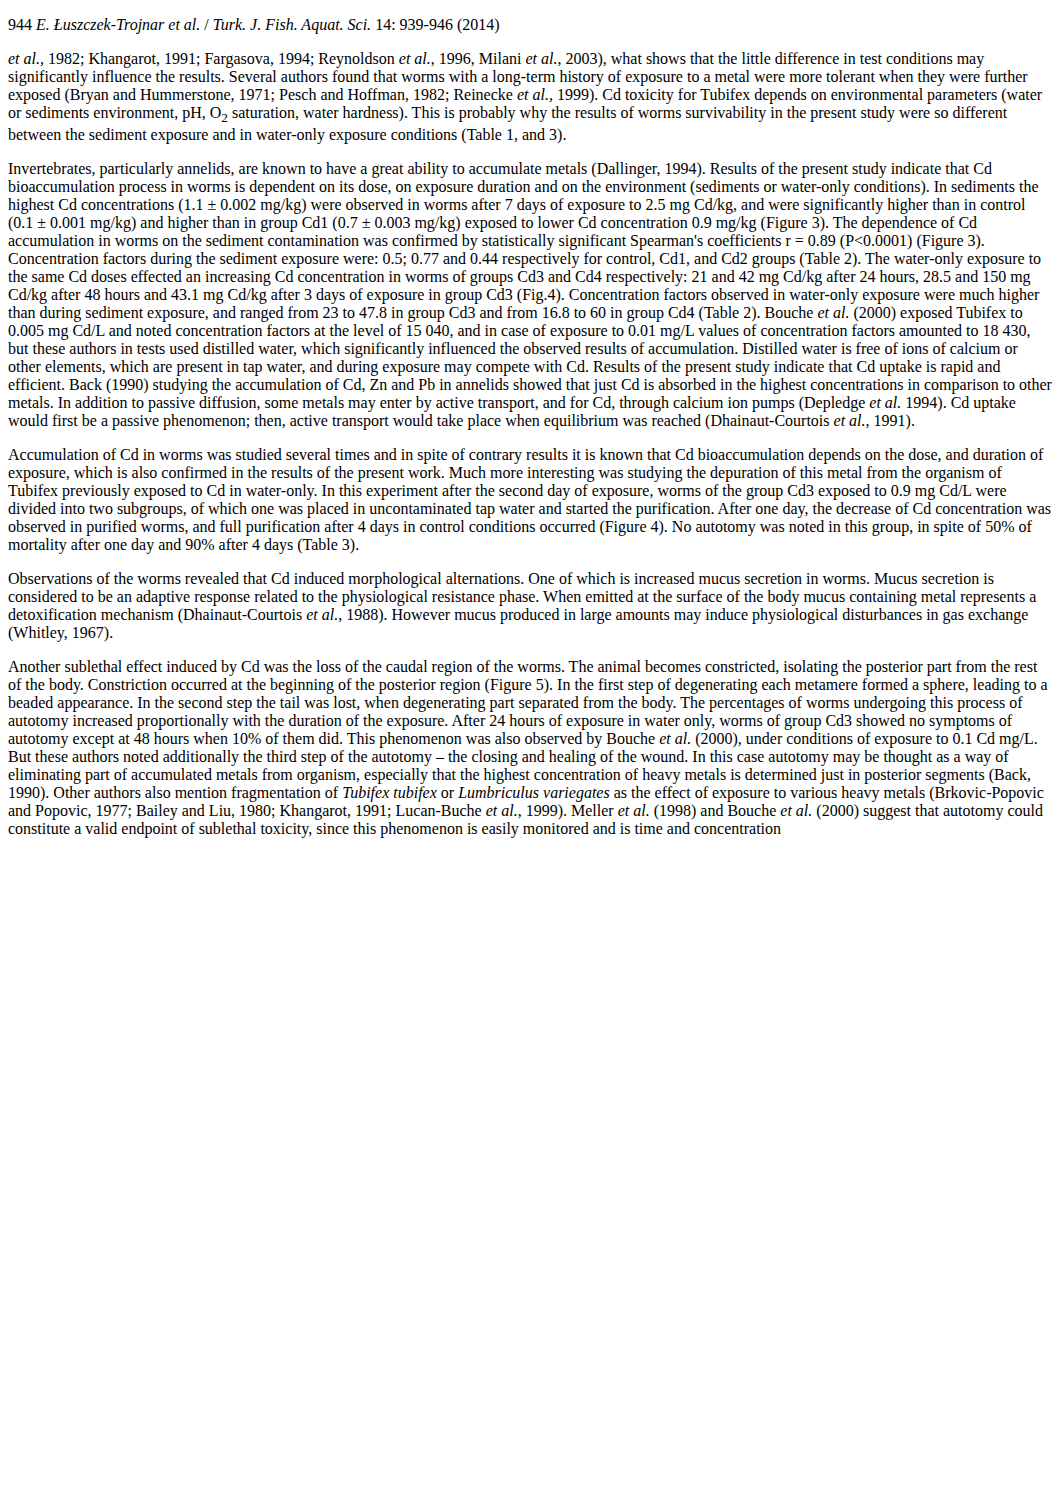944 E. Łuszczek-Trojnar et al. / Turk. J. Fish. Aquat. Sci. 14: 939-946 (2014)
et al., 1982; Khangarot, 1991; Fargasova, 1994; Reynoldson et al., 1996, Milani et al., 2003), what shows that the little difference in test conditions may significantly influence the results. Several authors found that worms with a long-term history of exposure to a metal were more tolerant when they were further exposed (Bryan and Hummerstone, 1971; Pesch and Hoffman, 1982; Reinecke et al., 1999). Cd toxicity for Tubifex depends on environmental parameters (water or sediments environment, pH, O2 saturation, water hardness). This is probably why the results of worms survivability in the present study were so different between the sediment exposure and in water-only exposure conditions (Table 1, and 3).
Invertebrates, particularly annelids, are known to have a great ability to accumulate metals (Dallinger, 1994). Results of the present study indicate that Cd bioaccumulation process in worms is dependent on its dose, on exposure duration and on the environment (sediments or water-only conditions). In sediments the highest Cd concentrations (1.1 ± 0.002 mg/kg) were observed in worms after 7 days of exposure to 2.5 mg Cd/kg, and were significantly higher than in control (0.1 ± 0.001 mg/kg) and higher than in group Cd1 (0.7 ± 0.003 mg/kg) exposed to lower Cd concentration 0.9 mg/kg (Figure 3). The dependence of Cd accumulation in worms on the sediment contamination was confirmed by statistically significant Spearman's coefficients r = 0.89 (P<0.0001) (Figure 3). Concentration factors during the sediment exposure were: 0.5; 0.77 and 0.44 respectively for control, Cd1, and Cd2 groups (Table 2). The water-only exposure to the same Cd doses effected an increasing Cd concentration in worms of groups Cd3 and Cd4 respectively: 21 and 42 mg Cd/kg after 24 hours, 28.5 and 150 mg Cd/kg after 48 hours and 43.1 mg Cd/kg after 3 days of exposure in group Cd3 (Fig.4). Concentration factors observed in water-only exposure were much higher than during sediment exposure, and ranged from 23 to 47.8 in group Cd3 and from 16.8 to 60 in group Cd4 (Table 2). Bouche et al. (2000) exposed Tubifex to 0.005 mg Cd/L and noted concentration factors at the level of 15 040, and in case of exposure to 0.01 mg/L values of concentration factors amounted to 18 430, but these authors in tests used distilled water, which significantly influenced the observed results of accumulation. Distilled water is free of ions of calcium or other elements, which are present in tap water, and during exposure may compete with Cd. Results of the present study indicate that Cd uptake is rapid and efficient. Back (1990) studying the accumulation of Cd, Zn and Pb in annelids showed that just Cd is absorbed in the highest concentrations in comparison to other metals. In addition to passive diffusion, some metals may enter by active transport, and for Cd, through calcium ion pumps (Depledge et al. 1994). Cd uptake would first be a passive phenomenon; then, active transport would take place when equilibrium was reached (Dhainaut-Courtois et al., 1991).
Accumulation of Cd in worms was studied several times and in spite of contrary results it is known that Cd bioaccumulation depends on the dose, and duration of exposure, which is also confirmed in the results of the present work. Much more interesting was studying the depuration of this metal from the organism of Tubifex previously exposed to Cd in water-only. In this experiment after the second day of exposure, worms of the group Cd3 exposed to 0.9 mg Cd/L were divided into two subgroups, of which one was placed in uncontaminated tap water and started the purification. After one day, the decrease of Cd concentration was observed in purified worms, and full purification after 4 days in control conditions occurred (Figure 4). No autotomy was noted in this group, in spite of 50% of mortality after one day and 90% after 4 days (Table 3).
Observations of the worms revealed that Cd induced morphological alternations. One of which is increased mucus secretion in worms. Mucus secretion is considered to be an adaptive response related to the physiological resistance phase. When emitted at the surface of the body mucus containing metal represents a detoxification mechanism (Dhainaut-Courtois et al., 1988). However mucus produced in large amounts may induce physiological disturbances in gas exchange (Whitley, 1967).
Another sublethal effect induced by Cd was the loss of the caudal region of the worms. The animal becomes constricted, isolating the posterior part from the rest of the body. Constriction occurred at the beginning of the posterior region (Figure 5). In the first step of degenerating each metamere formed a sphere, leading to a beaded appearance. In the second step the tail was lost, when degenerating part separated from the body. The percentages of worms undergoing this process of autotomy increased proportionally with the duration of the exposure. After 24 hours of exposure in water only, worms of group Cd3 showed no symptoms of autotomy except at 48 hours when 10% of them did. This phenomenon was also observed by Bouche et al. (2000), under conditions of exposure to 0.1 Cd mg/L. But these authors noted additionally the third step of the autotomy – the closing and healing of the wound. In this case autotomy may be thought as a way of eliminating part of accumulated metals from organism, especially that the highest concentration of heavy metals is determined just in posterior segments (Back, 1990). Other authors also mention fragmentation of Tubifex tubifex or Lumbriculus variegates as the effect of exposure to various heavy metals (Brkovic-Popovic and Popovic, 1977; Bailey and Liu, 1980; Khangarot, 1991; Lucan-Buche et al., 1999). Meller et al. (1998) and Bouche et al. (2000) suggest that autotomy could constitute a valid endpoint of sublethal toxicity, since this phenomenon is easily monitored and is time and concentration